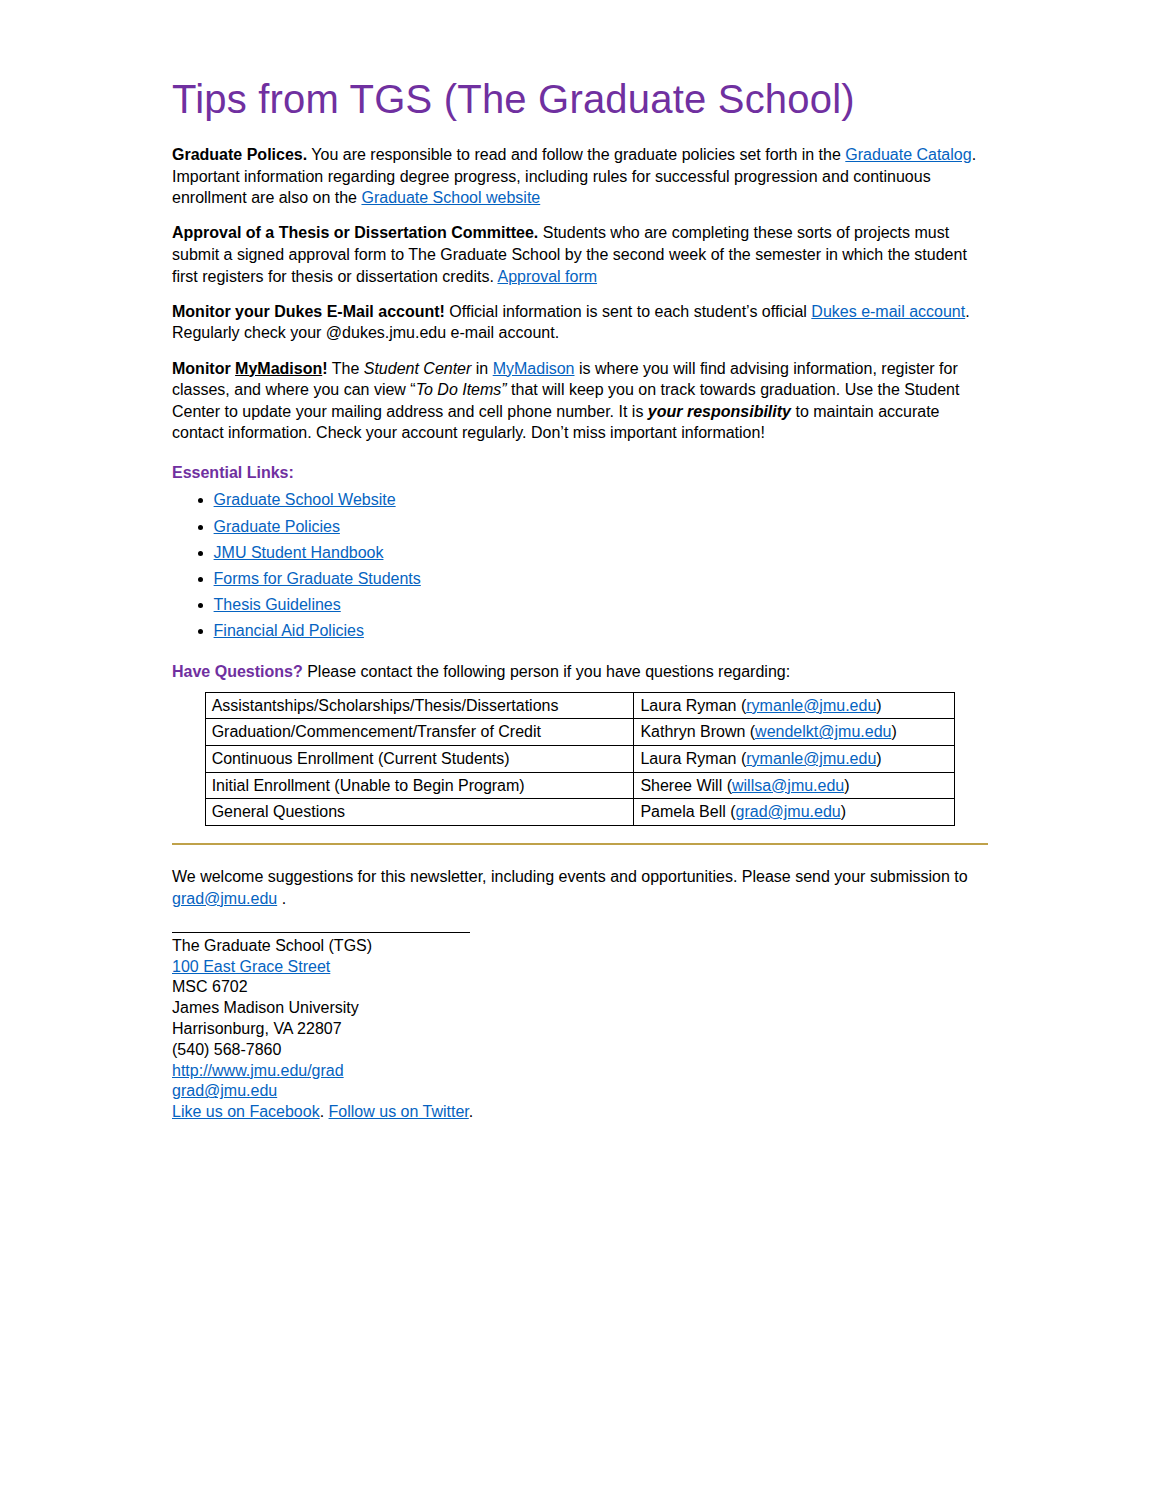Tips from TGS (The Graduate School)
Graduate Polices. You are responsible to read and follow the graduate policies set forth in the Graduate Catalog. Important information regarding degree progress, including rules for successful progression and continuous enrollment are also on the Graduate School website
Approval of a Thesis or Dissertation Committee. Students who are completing these sorts of projects must submit a signed approval form to The Graduate School by the second week of the semester in which the student first registers for thesis or dissertation credits. Approval form
Monitor your Dukes E-Mail account! Official information is sent to each student’s official Dukes e-mail account. Regularly check your @dukes.jmu.edu e-mail account.
Monitor MyMadison! The Student Center in MyMadison is where you will find advising information, register for classes, and where you can view “To Do Items” that will keep you on track towards graduation. Use the Student Center to update your mailing address and cell phone number. It is your responsibility to maintain accurate contact information. Check your account regularly. Don’t miss important information!
Essential Links:
Graduate School Website
Graduate Policies
JMU Student Handbook
Forms for Graduate Students
Thesis Guidelines
Financial Aid Policies
Have Questions? Please contact the following person if you have questions regarding:
| Assistantships/Scholarships/Thesis/Dissertations | Laura Ryman ( rymanle@jmu.edu ) |
| Graduation/Commencement/Transfer of Credit | Kathryn Brown ( wendelkt@jmu.edu ) |
| Continuous Enrollment (Current Students) | Laura Ryman ( rymanle@jmu.edu ) |
| Initial Enrollment (Unable to Begin Program) | Sheree Will ( willsa@jmu.edu ) |
| General Questions | Pamela Bell ( grad@jmu.edu ) |
We welcome suggestions for this newsletter, including events and opportunities. Please send your submission to grad@jmu.edu .
The Graduate School (TGS)
100 East Grace Street
MSC 6702
James Madison University
Harrisonburg, VA 22807
(540) 568-7860
http://www.jmu.edu/grad
grad@jmu.edu
Like us on Facebook. Follow us on Twitter.